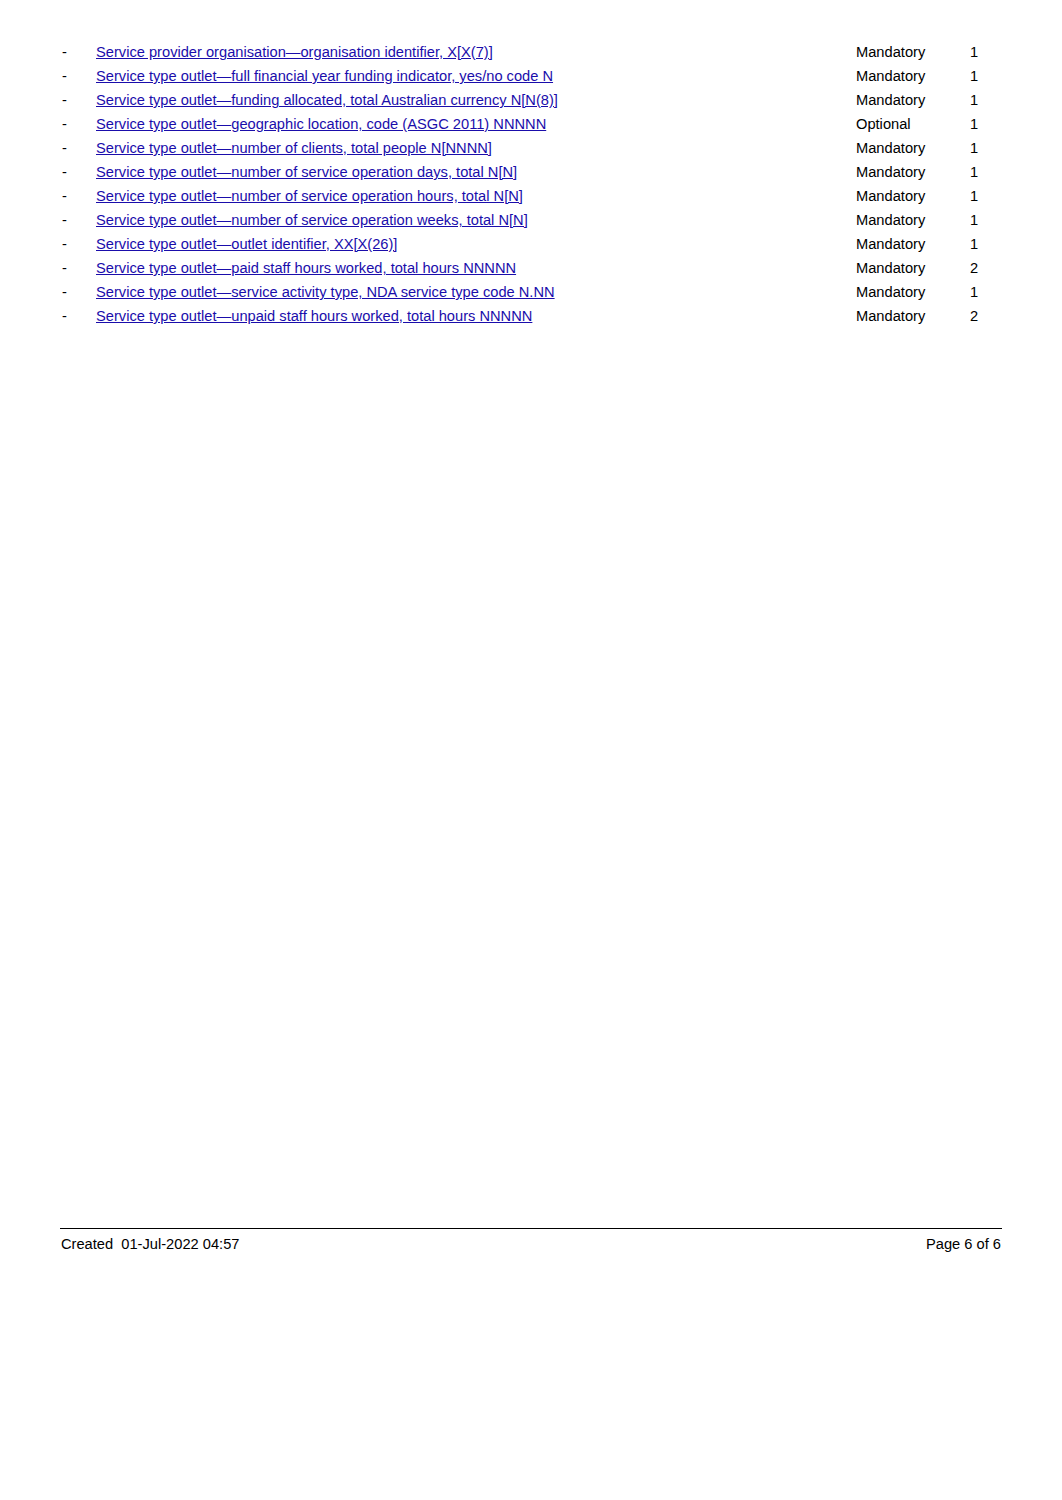| - | Service provider organisation—organisation identifier, X[X(7)] | Mandatory | 1 |
| - | Service type outlet—full financial year funding indicator, yes/no code N | Mandatory | 1 |
| - | Service type outlet—funding allocated, total Australian currency N[N(8)] | Mandatory | 1 |
| - | Service type outlet—geographic location, code (ASGC 2011) NNNNN | Optional | 1 |
| - | Service type outlet—number of clients, total people N[NNNN] | Mandatory | 1 |
| - | Service type outlet—number of service operation days, total N[N] | Mandatory | 1 |
| - | Service type outlet—number of service operation hours, total N[N] | Mandatory | 1 |
| - | Service type outlet—number of service operation weeks, total N[N] | Mandatory | 1 |
| - | Service type outlet—outlet identifier, XX[X(26)] | Mandatory | 1 |
| - | Service type outlet—paid staff hours worked, total hours NNNNN | Mandatory | 2 |
| - | Service type outlet—service activity type, NDA service type code N.NN | Mandatory | 1 |
| - | Service type outlet—unpaid staff hours worked, total hours NNNNN | Mandatory | 2 |
| Created 01-Jul-2022 04:57 | Page 6 of 6 |